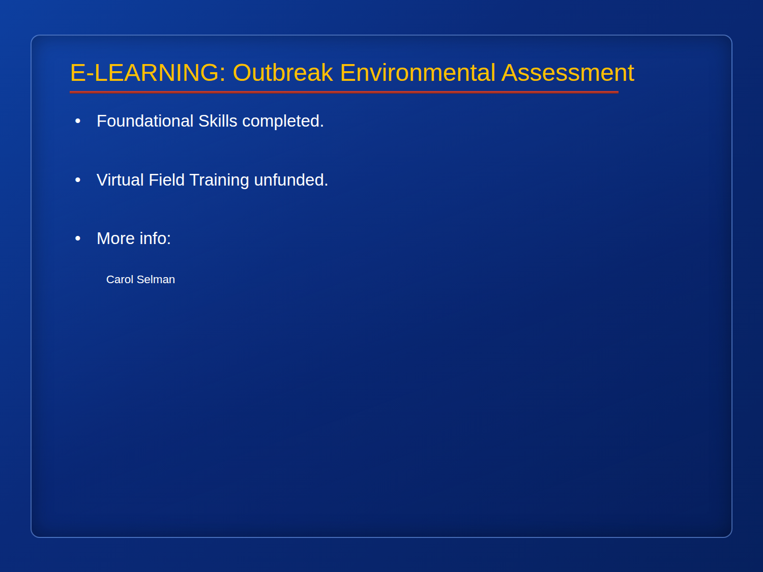E-LEARNING: Outbreak Environmental Assessment
Foundational Skills completed.
Virtual Field Training unfunded.
More info:
Carol Selman